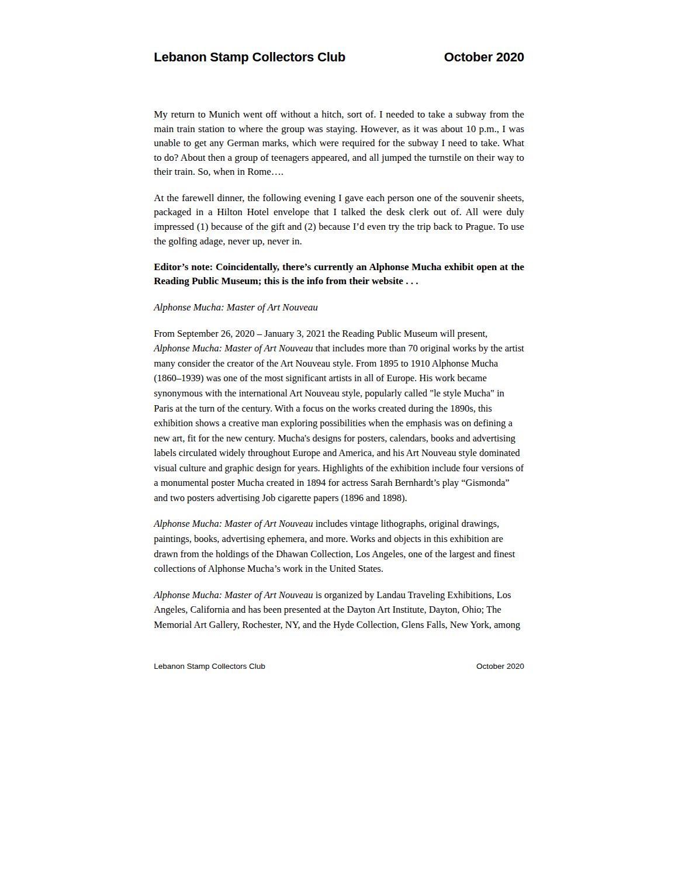Lebanon Stamp Collectors Club October 2020
My return to Munich went off without a hitch, sort of. I needed to take a subway from the main train station to where the group was staying. However, as it was about 10 p.m., I was unable to get any German marks, which were required for the subway I need to take. What to do? About then a group of teenagers appeared, and all jumped the turnstile on their way to their train. So, when in Rome….
At the farewell dinner, the following evening I gave each person one of the souvenir sheets, packaged in a Hilton Hotel envelope that I talked the desk clerk out of. All were duly impressed (1) because of the gift and (2) because I’d even try the trip back to Prague. To use the golfing adage, never up, never in.
Editor’s note: Coincidentally, there’s currently an Alphonse Mucha exhibit open at the Reading Public Museum; this is the info from their website . . .
Alphonse Mucha: Master of Art Nouveau
From September 26, 2020 – January 3, 2021 the Reading Public Museum will present, Alphonse Mucha: Master of Art Nouveau that includes more than 70 original works by the artist many consider the creator of the Art Nouveau style. From 1895 to 1910 Alphonse Mucha (1860–1939) was one of the most significant artists in all of Europe. His work became synonymous with the international Art Nouveau style, popularly called "le style Mucha" in Paris at the turn of the century. With a focus on the works created during the 1890s, this exhibition shows a creative man exploring possibilities when the emphasis was on defining a new art, fit for the new century. Mucha's designs for posters, calendars, books and advertising labels circulated widely throughout Europe and America, and his Art Nouveau style dominated visual culture and graphic design for years. Highlights of the exhibition include four versions of a monumental poster Mucha created in 1894 for actress Sarah Bernhardt’s play “Gismonda” and two posters advertising Job cigarette papers (1896 and 1898).
Alphonse Mucha: Master of Art Nouveau includes vintage lithographs, original drawings, paintings, books, advertising ephemera, and more. Works and objects in this exhibition are drawn from the holdings of the Dhawan Collection, Los Angeles, one of the largest and finest collections of Alphonse Mucha’s work in the United States.
Alphonse Mucha: Master of Art Nouveau is organized by Landau Traveling Exhibitions, Los Angeles, California and has been presented at the Dayton Art Institute, Dayton, Ohio; The Memorial Art Gallery, Rochester, NY, and the Hyde Collection, Glens Falls, New York, among
Lebanon Stamp Collectors Club October 2020